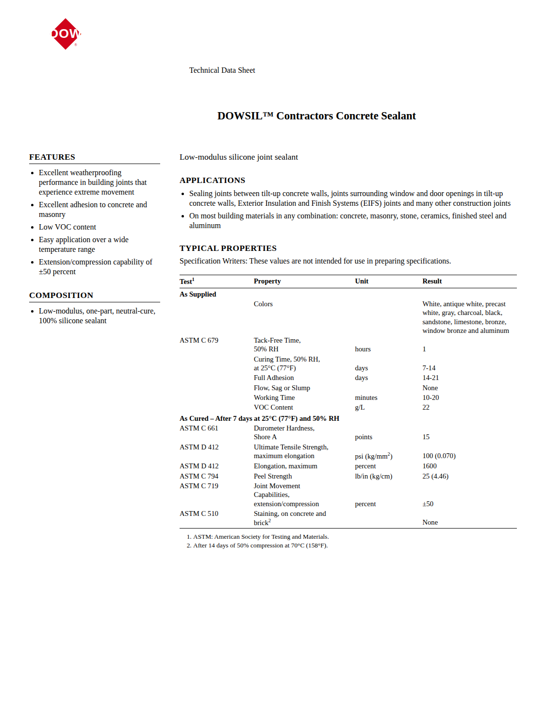DOW
®
Technical Data Sheet
DOWSIL™ Contractors Concrete Sealant
FEATURES
Excellent weatherproofing performance in building joints that experience extreme movement
Excellent adhesion to concrete and masonry
Low VOC content
Easy application over a wide temperature range
Extension/compression capability of ±50 percent
COMPOSITION
Low-modulus, one-part, neutral-cure, 100% silicone sealant
Low-modulus silicone joint sealant
APPLICATIONS
Sealing joints between tilt-up concrete walls, joints surrounding window and door openings in tilt-up concrete walls, Exterior Insulation and Finish Systems (EIFS) joints and many other construction joints
On most building materials in any combination: concrete, masonry, stone, ceramics, finished steel and aluminum
TYPICAL PROPERTIES
Specification Writers: These values are not intended for use in preparing specifications.
| Test 1 | Property | Unit | Result |
| --- | --- | --- | --- |
| As Supplied |
| | Colors | | White, antique white, precast white, gray, charcoal, black, sandstone, limestone, bronze, window bronze and aluminum |
| ASTM C 679 | Tack-Free Time, 50% RH | hours | 1 |
| | Curing Time, 50% RH, at 25°C (77°F) | days | 7-14 |
| | Full Adhesion | days | 14-21 |
| | Flow, Sag or Slump | | None |
| | Working Time | minutes | 10-20 |
| | VOC Content | g/L | 22 |
| As Cured – After 7 days at 25°C (77°F) and 50% RH |
| ASTM C 661 | Durometer Hardness, Shore A | points | 15 |
| ASTM D 412 | Ultimate Tensile Strength, maximum elongation | psi (kg/mm 2 ) | 100 (0.070) |
| ASTM D 412 | Elongation, maximum | percent | 1600 |
| ASTM C 794 | Peel Strength | lb/in (kg/cm) | 25 (4.46) |
| ASTM C 719 | Joint Movement Capabilities, extension/compression | percent | ±50 |
| ASTM C 510 | Staining, on concrete and brick 2 | | None |
ASTM: American Society for Testing and Materials.
After 14 days of 50% compression at 70°C (158°F).